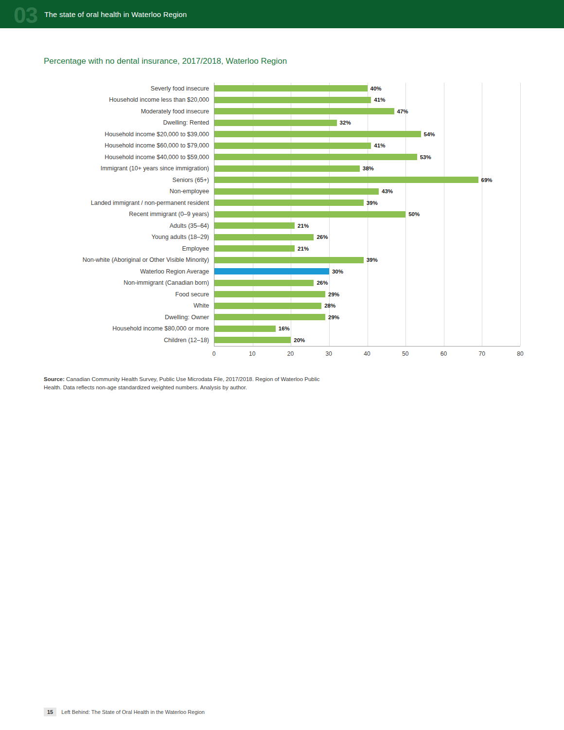03 The state of oral health in Waterloo Region
Percentage with no dental insurance, 2017/2018, Waterloo Region
Severly food insecure
Household income less than $20,000
Moderately food insecure
Dwelling: Rented
Household income $20,000 to $39,000
Household income $60,000 to $79,000
Household income $40,000 to $59,000
Immigrant (10+ years since immigration)
Seniors (65+)
Non-employee
Landed immigrant / non-permanent resident
Recent immigrant (0–9 years)
Adults (35–64)
Young adults (18–29)
Employee
Non-white (Aboriginal or Other Visible Minority)
Waterloo Region Average
Non-immigrant (Canadian born)
Food secure
White
Dwelling: Owner
Household income $80,000 or more
Children (12–18)
40%
41%
47%
32%
54%
41%
53%
38%
69%
43%
39%
50%
21%
26%
21%
39%
30%
26%
29%
28%
29%
16%
20%
0 10 20 30 40 50 60 70 80
Source: Canadian Community Health Survey, Public Use Microdata File, 2017/2018. Region of Waterloo Public Health. Data reflects non-age standardized weighted numbers. Analysis by author.
15 Left Behind: The State of Oral Health in the Waterloo Region